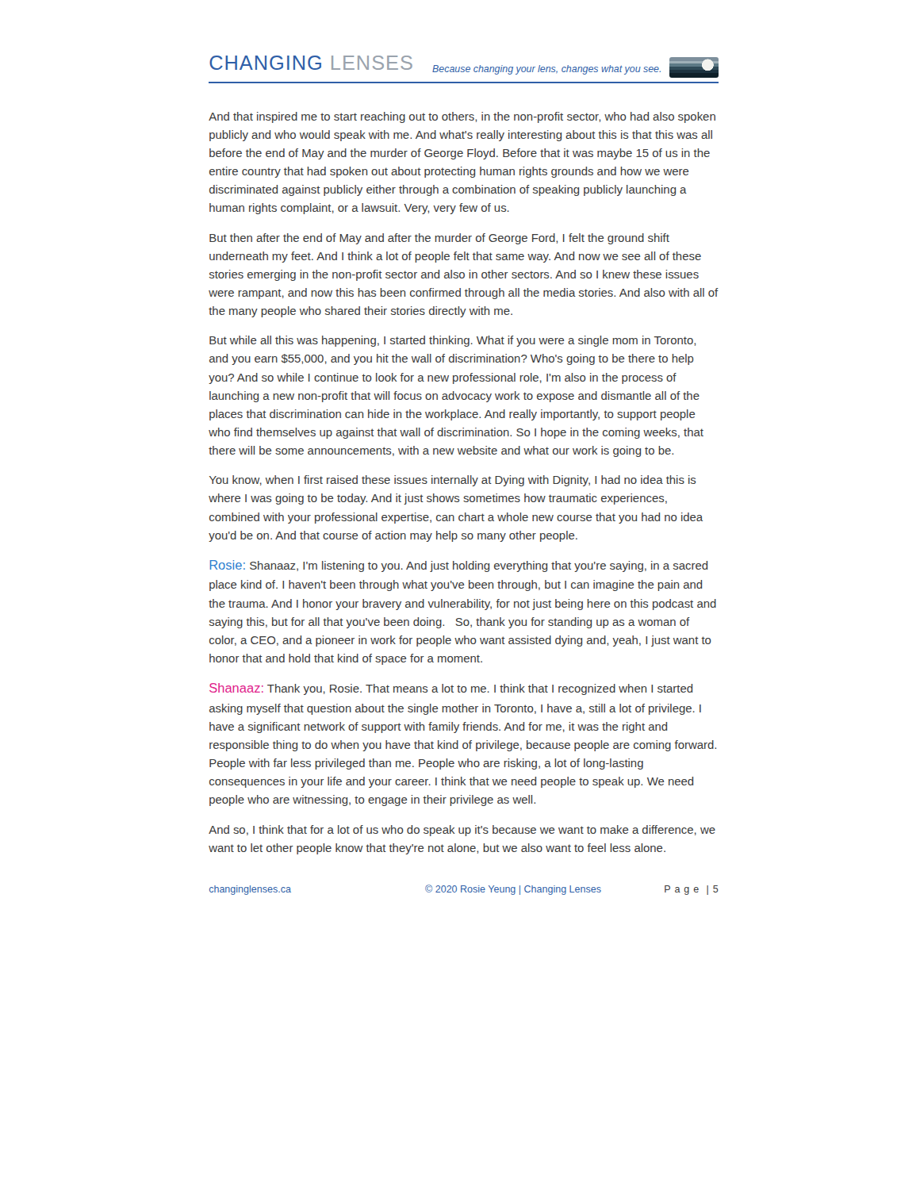CHANGING LENSES
Because changing your lens, changes what you see.
And that inspired me to start reaching out to others, in the non-profit sector, who had also spoken publicly and who would speak with me. And what's really interesting about this is that this was all before the end of May and the murder of George Floyd. Before that it was maybe 15 of us in the entire country that had spoken out about protecting human rights grounds and how we were discriminated against publicly either through a combination of speaking publicly launching a human rights complaint, or a lawsuit. Very, very few of us.
But then after the end of May and after the murder of George Ford, I felt the ground shift underneath my feet. And I think a lot of people felt that same way. And now we see all of these stories emerging in the non-profit sector and also in other sectors. And so I knew these issues were rampant, and now this has been confirmed through all the media stories. And also with all of the many people who shared their stories directly with me.
But while all this was happening, I started thinking. What if you were a single mom in Toronto, and you earn $55,000, and you hit the wall of discrimination? Who's going to be there to help you? And so while I continue to look for a new professional role, I'm also in the process of launching a new non-profit that will focus on advocacy work to expose and dismantle all of the places that discrimination can hide in the workplace. And really importantly, to support people who find themselves up against that wall of discrimination. So I hope in the coming weeks, that there will be some announcements, with a new website and what our work is going to be.
You know, when I first raised these issues internally at Dying with Dignity, I had no idea this is where I was going to be today. And it just shows sometimes how traumatic experiences, combined with your professional expertise, can chart a whole new course that you had no idea you'd be on. And that course of action may help so many other people.
Rosie: Shanaaz, I'm listening to you. And just holding everything that you're saying, in a sacred place kind of. I haven't been through what you've been through, but I can imagine the pain and the trauma. And I honor your bravery and vulnerability, for not just being here on this podcast and saying this, but for all that you've been doing. So, thank you for standing up as a woman of color, a CEO, and a pioneer in work for people who want assisted dying and, yeah, I just want to honor that and hold that kind of space for a moment.
Shanaaz: Thank you, Rosie. That means a lot to me. I think that I recognized when I started asking myself that question about the single mother in Toronto, I have a, still a lot of privilege. I have a significant network of support with family friends. And for me, it was the right and responsible thing to do when you have that kind of privilege, because people are coming forward. People with far less privileged than me. People who are risking, a lot of long-lasting consequences in your life and your career. I think that we need people to speak up. We need people who are witnessing, to engage in their privilege as well.
And so, I think that for a lot of us who do speak up it's because we want to make a difference, we want to let other people know that they're not alone, but we also want to feel less alone.
changinglenses.ca
© 2020 Rosie Yeung | Changing Lenses
P a g e | 5